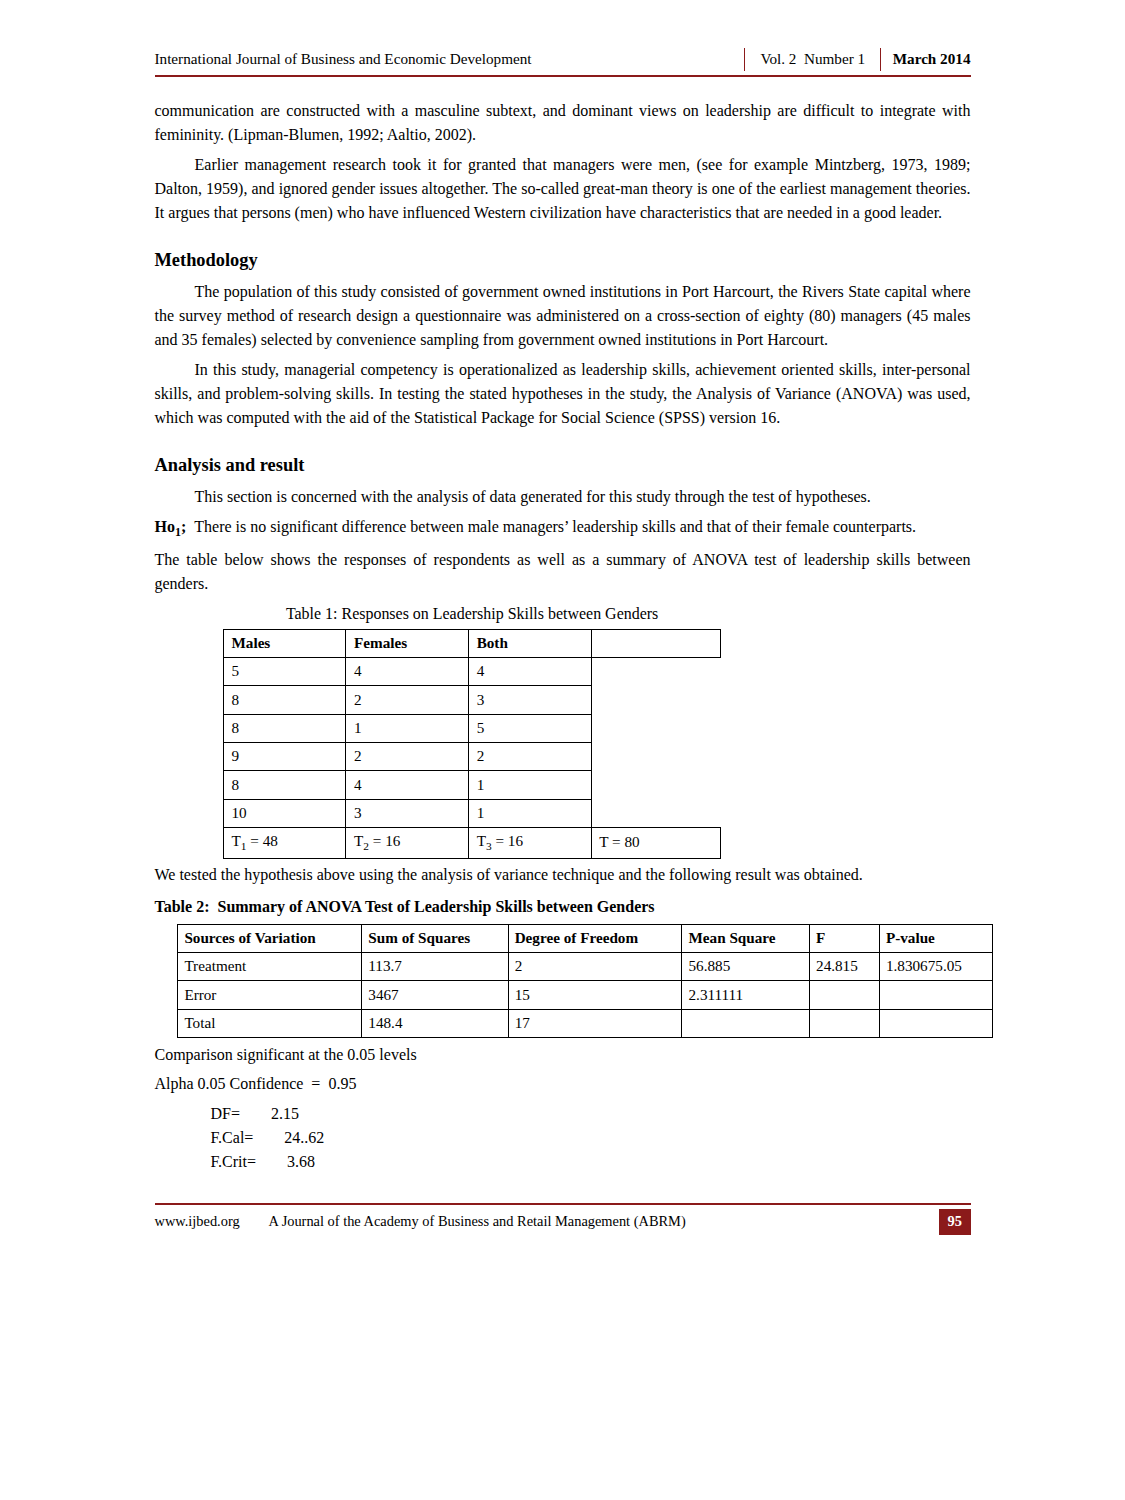International Journal of Business and Economic Development Vol. 2 Number 1 March 2014
communication are constructed with a masculine subtext, and dominant views on leadership are difficult to integrate with femininity. (Lipman-Blumen, 1992; Aaltio, 2002).
Earlier management research took it for granted that managers were men, (see for example Mintzberg, 1973, 1989; Dalton, 1959), and ignored gender issues altogether. The so-called great-man theory is one of the earliest management theories. It argues that persons (men) who have influenced Western civilization have characteristics that are needed in a good leader.
Methodology
The population of this study consisted of government owned institutions in Port Harcourt, the Rivers State capital where the survey method of research design a questionnaire was administered on a cross-section of eighty (80) managers (45 males and 35 females) selected by convenience sampling from government owned institutions in Port Harcourt.
In this study, managerial competency is operationalized as leadership skills, achievement oriented skills, inter-personal skills, and problem-solving skills. In testing the stated hypotheses in the study, the Analysis of Variance (ANOVA) was used, which was computed with the aid of the Statistical Package for Social Science (SPSS) version 16.
Analysis and result
This section is concerned with the analysis of data generated for this study through the test of hypotheses.
Ho1; There is no significant difference between male managers’ leadership skills and that of their female counterparts.
The table below shows the responses of respondents as well as a summary of ANOVA test of leadership skills between genders.
Table 1: Responses on Leadership Skills between Genders
| Males | Females | Both | |
| --- | --- | --- | --- |
| 5 | 4 | 4 | |
| 8 | 2 | 3 | |
| 8 | 1 | 5 | |
| 9 | 2 | 2 | |
| 8 | 4 | 1 | |
| 10 | 3 | 1 | |
| T 1 = 48 | T 2 = 16 | T 3 = 16 | T = 80 |
We tested the hypothesis above using the analysis of variance technique and the following result was obtained.
Table 2: Summary of ANOVA Test of Leadership Skills between Genders
| Sources of Variation | Sum of Squares | Degree of Freedom | Mean Square | F | P-value |
| --- | --- | --- | --- | --- | --- |
| Treatment | 113.7 | 2 | 56.885 | 24.815 | 1.830675.05 |
| Error | 3467 | 15 | 2.311111 | | |
| Total | 148.4 | 17 | | | |
Comparison significant at the 0.05 levels
Alpha 0.05 Confidence = 0.95
DF=2.15
F.Cal=24..62
F.Crit=3.68
www.ijbed.org A Journal of the Academy of Business and Retail Management (ABRM) 95